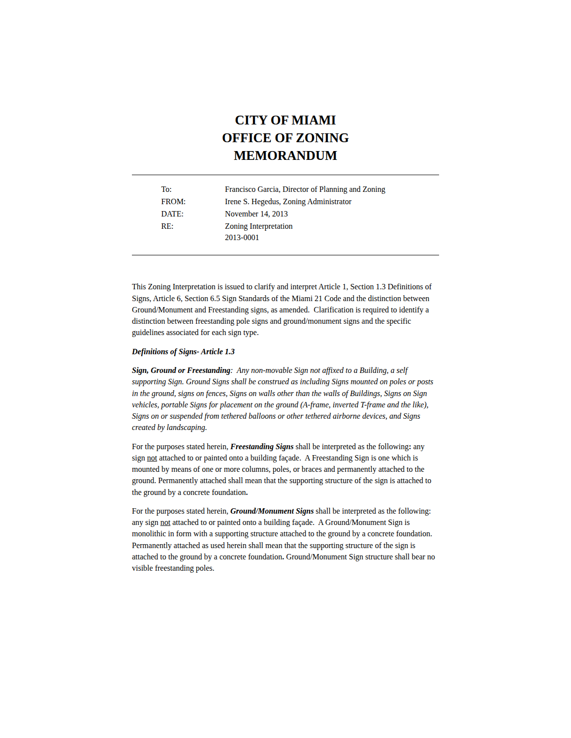CITY OF MIAMI
OFFICE OF ZONING
MEMORANDUM
| To: | Francisco Garcia, Director of Planning and Zoning |
| FROM: | Irene S. Hegedus, Zoning Administrator |
| DATE: | November 14, 2013 |
| RE: | Zoning Interpretation 2013-0001 |
This Zoning Interpretation is issued to clarify and interpret Article 1, Section 1.3 Definitions of Signs, Article 6, Section 6.5 Sign Standards of the Miami 21 Code and the distinction between Ground/Monument and Freestanding signs, as amended. Clarification is required to identify a distinction between freestanding pole signs and ground/monument signs and the specific guidelines associated for each sign type.
Definitions of Signs- Article 1.3
Sign, Ground or Freestanding: Any non-movable Sign not affixed to a Building, a self supporting Sign. Ground Signs shall be construed as including Signs mounted on poles or posts in the ground, signs on fences, Signs on walls other than the walls of Buildings, Signs on Sign vehicles, portable Signs for placement on the ground (A-frame, inverted T-frame and the like), Signs on or suspended from tethered balloons or other tethered airborne devices, and Signs created by landscaping.
For the purposes stated herein, Freestanding Signs shall be interpreted as the following: any sign not attached to or painted onto a building façade. A Freestanding Sign is one which is mounted by means of one or more columns, poles, or braces and permanently attached to the ground. Permanently attached shall mean that the supporting structure of the sign is attached to the ground by a concrete foundation.
For the purposes stated herein, Ground/Monument Signs shall be interpreted as the following: any sign not attached to or painted onto a building façade. A Ground/Monument Sign is monolithic in form with a supporting structure attached to the ground by a concrete foundation. Permanently attached as used herein shall mean that the supporting structure of the sign is attached to the ground by a concrete foundation. Ground/Monument Sign structure shall bear no visible freestanding poles.